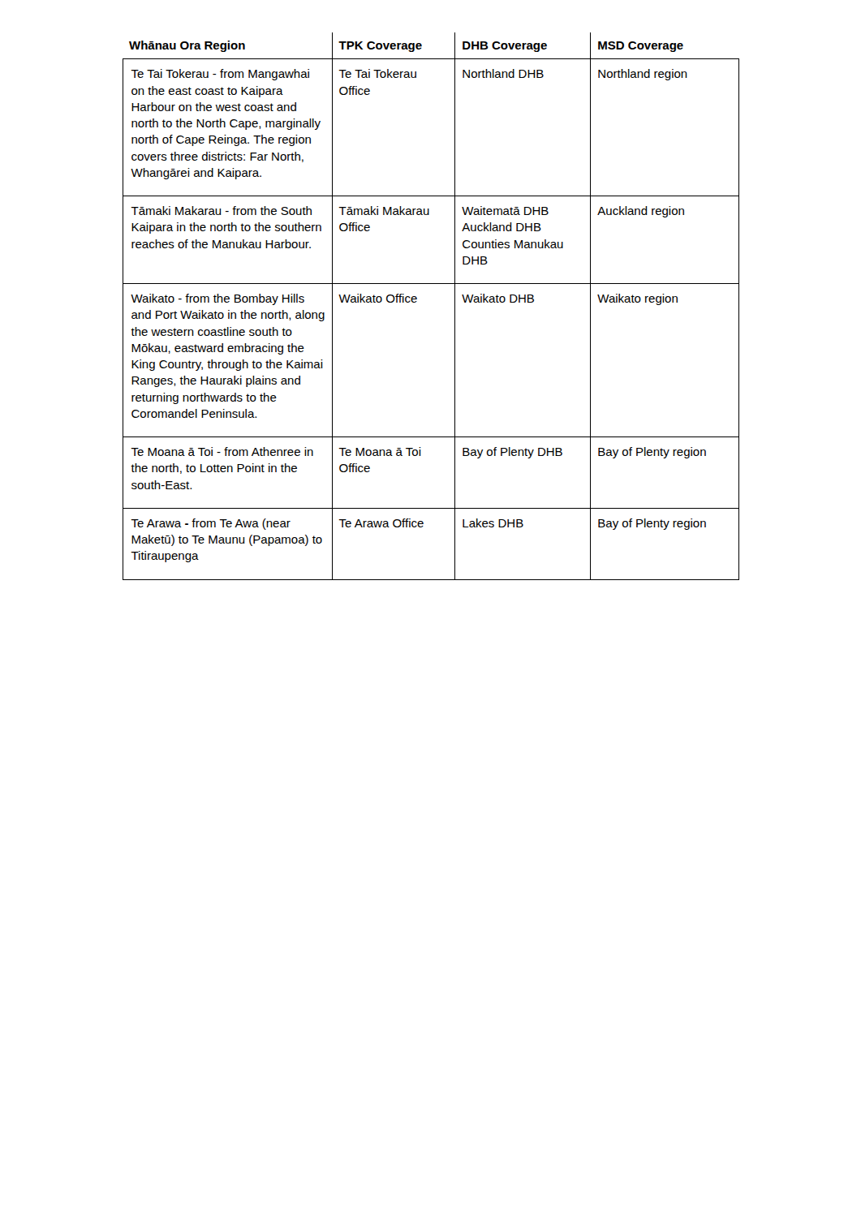| Whānau Ora Region | TPK Coverage | DHB Coverage | MSD Coverage |
| --- | --- | --- | --- |
| Te Tai Tokerau - from Mangawhai on the east coast to Kaipara Harbour on the west coast and north to the North Cape, marginally north of Cape Reinga. The region covers three districts: Far North, Whangārei and Kaipara. | Te Tai Tokerau Office | Northland DHB | Northland region |
| Tāmaki Makarau - from the South Kaipara in the north to the southern reaches of the Manukau Harbour. | Tāmaki Makarau Office | Waitematā DHB Auckland DHB Counties Manukau DHB | Auckland region |
| Waikato - from the Bombay Hills and Port Waikato in the north, along the western coastline south to Mōkau, eastward embracing the King Country, through to the Kaimai Ranges, the Hauraki plains and returning northwards to the Coromandel Peninsula. | Waikato Office | Waikato DHB | Waikato region |
| Te Moana ā Toi - from Athenree in the north, to Lotten Point in the south-East. | Te Moana ā Toi Office | Bay of Plenty DHB | Bay of Plenty region |
| Te Arawa - from Te Awa (near Maketū) to Te Maunu (Papamoa) to Titiraupenga | Te Arawa Office | Lakes DHB | Bay of Plenty region |